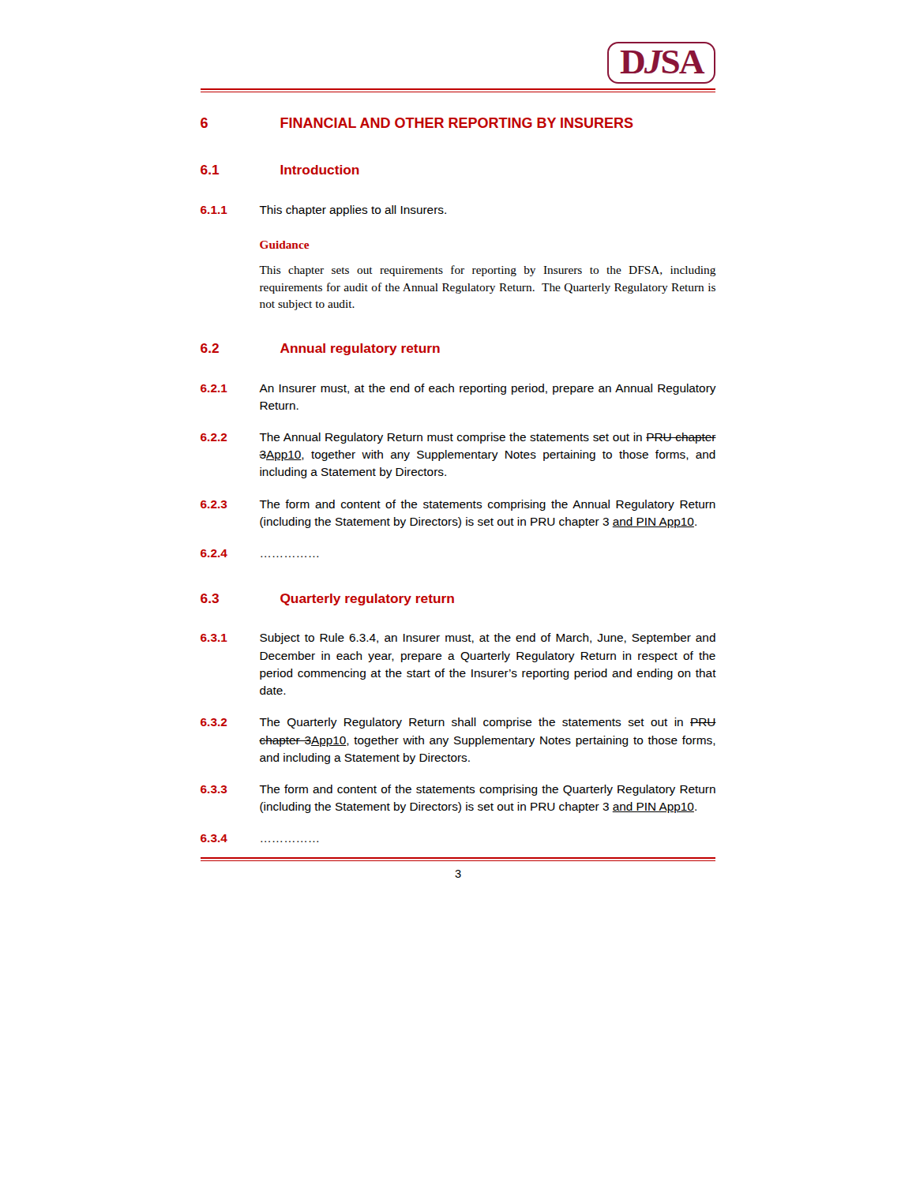DJSA
6 FINANCIAL AND OTHER REPORTING BY INSURERS
6.1 Introduction
6.1.1
This chapter applies to all Insurers.
Guidance
This chapter sets out requirements for reporting by Insurers to the DFSA, including requirements for audit of the Annual Regulatory Return. The Quarterly Regulatory Return is not subject to audit.
6.2 Annual regulatory return
6.2.1
An Insurer must, at the end of each reporting period, prepare an Annual Regulatory Return.
6.2.2
The Annual Regulatory Return must comprise the statements set out in PRU chapter 3 App10, together with any Supplementary Notes pertaining to those forms, and including a Statement by Directors.
6.2.3
The form and content of the statements comprising the Annual Regulatory Return (including the Statement by Directors) is set out in PRU chapter 3 and PIN App10.
6.2.4
……………
6.3 Quarterly regulatory return
6.3.1
Subject to Rule 6.3.4, an Insurer must, at the end of March, June, September and December in each year, prepare a Quarterly Regulatory Return in respect of the period commencing at the start of the Insurer’s reporting period and ending on that date.
6.3.2
The Quarterly Regulatory Return shall comprise the statements set out in PRU chapter 3 App10, together with any Supplementary Notes pertaining to those forms, and including a Statement by Directors.
6.3.3
The form and content of the statements comprising the Quarterly Regulatory Return (including the Statement by Directors) is set out in PRU chapter 3 and PIN App10.
6.3.4
……………
3